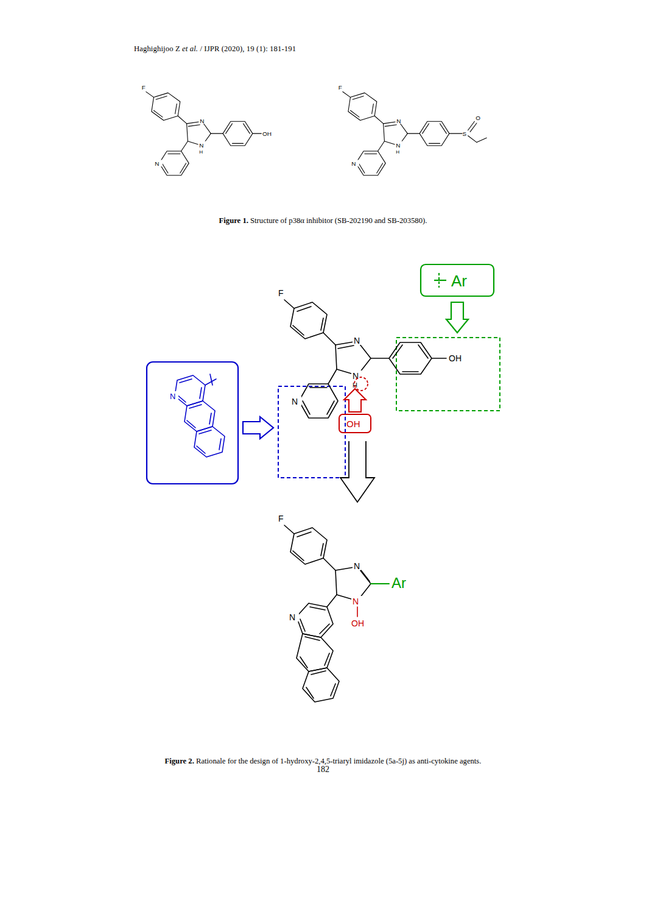Haghighijoo Z et al. / IJPR (2020), 19 (1): 181-191
F N N H OH N F N N H S O N
Figure 1. Structure of p38α inhibitor (SB-202190 and SB-203580).
Ar N F N N H OH N OH F N N OH Ar N
Figure 2. Rationale for the design of 1-hydroxy-2,4,5-triaryl imidazole (5a-5j) as anti-cytokine agents.
182